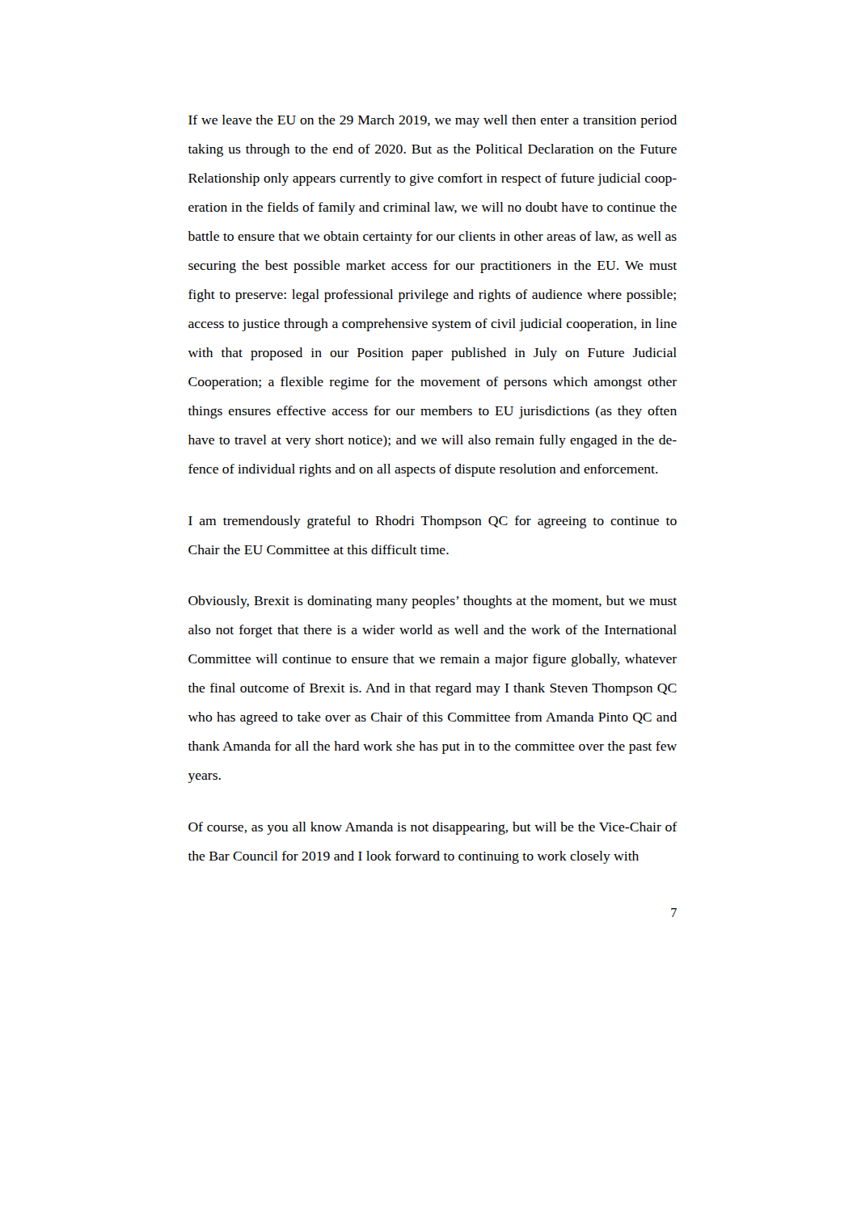If we leave the EU on the 29 March 2019, we may well then enter a transition period taking us through to the end of 2020. But as the Political Declaration on the Future Relationship only appears currently to give comfort in respect of future judicial cooperation in the fields of family and criminal law, we will no doubt have to continue the battle to ensure that we obtain certainty for our clients in other areas of law, as well as securing the best possible market access for our practitioners in the EU. We must fight to preserve: legal professional privilege and rights of audience where possible; access to justice through a comprehensive system of civil judicial cooperation, in line with that proposed in our Position paper published in July on Future Judicial Cooperation; a flexible regime for the movement of persons which amongst other things ensures effective access for our members to EU jurisdictions (as they often have to travel at very short notice); and we will also remain fully engaged in the defence of individual rights and on all aspects of dispute resolution and enforcement.
I am tremendously grateful to Rhodri Thompson QC for agreeing to continue to Chair the EU Committee at this difficult time.
Obviously, Brexit is dominating many peoples’ thoughts at the moment, but we must also not forget that there is a wider world as well and the work of the International Committee will continue to ensure that we remain a major figure globally, whatever the final outcome of Brexit is. And in that regard may I thank Steven Thompson QC who has agreed to take over as Chair of this Committee from Amanda Pinto QC and thank Amanda for all the hard work she has put in to the committee over the past few years.
Of course, as you all know Amanda is not disappearing, but will be the Vice-Chair of the Bar Council for 2019 and I look forward to continuing to work closely with
7